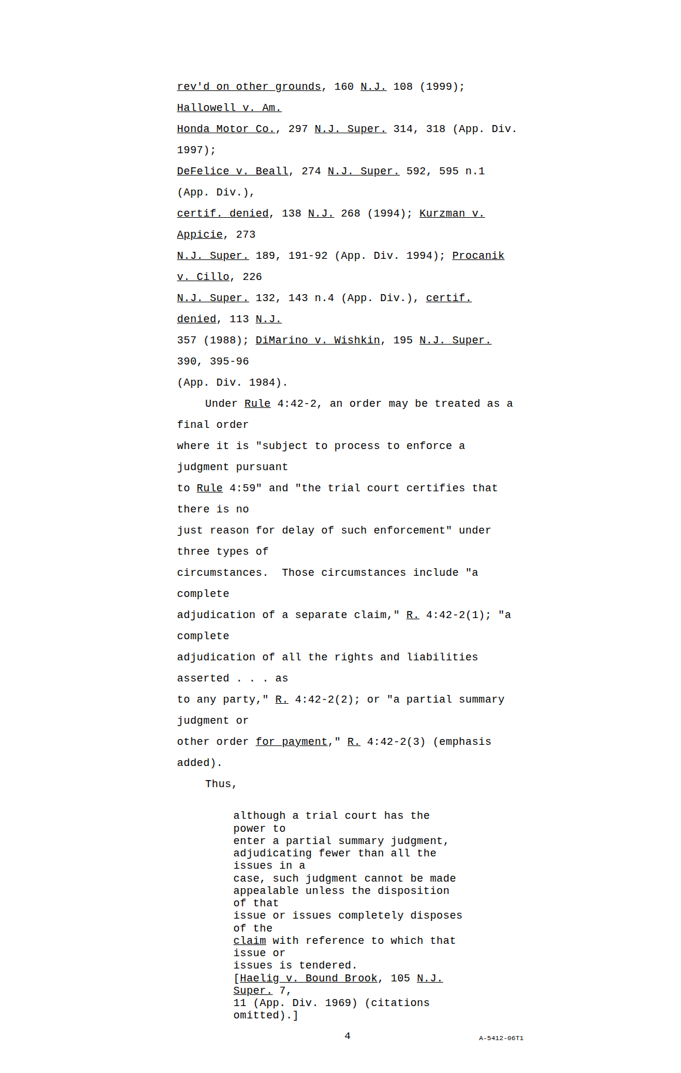rev'd on other grounds, 160 N.J. 108 (1999); Hallowell v. Am.
Honda Motor Co., 297 N.J. Super. 314, 318 (App. Div. 1997);
DeFelice v. Beall, 274 N.J. Super. 592, 595 n.1 (App. Div.),
certif. denied, 138 N.J. 268 (1994); Kurzman v. Appicie, 273
N.J. Super. 189, 191-92 (App. Div. 1994); Procanik v. Cillo, 226
N.J. Super. 132, 143 n.4 (App. Div.), certif. denied, 113 N.J.
357 (1988); DiMarino v. Wishkin, 195 N.J. Super. 390, 395-96
(App. Div. 1984).
Under Rule 4:42-2, an order may be treated as a final order
where it is "subject to process to enforce a judgment pursuant
to Rule 4:59" and "the trial court certifies that there is no
just reason for delay of such enforcement" under three types of
circumstances. Those circumstances include "a complete
adjudication of a separate claim," R. 4:42-2(1); "a complete
adjudication of all the rights and liabilities asserted . . . as
to any party," R. 4:42-2(2); or "a partial summary judgment or
other order for payment," R. 4:42-2(3) (emphasis added).
Thus,
although a trial court has the power to
enter a partial summary judgment,
adjudicating fewer than all the issues in a
case, such judgment cannot be made
appealable unless the disposition of that
issue or issues completely disposes of the
claim with reference to which that issue or
issues is tendered.
[Haelig v. Bound Brook, 105 N.J. Super. 7,
11 (App. Div. 1969) (citations omitted).]
4
A-5412-06T1